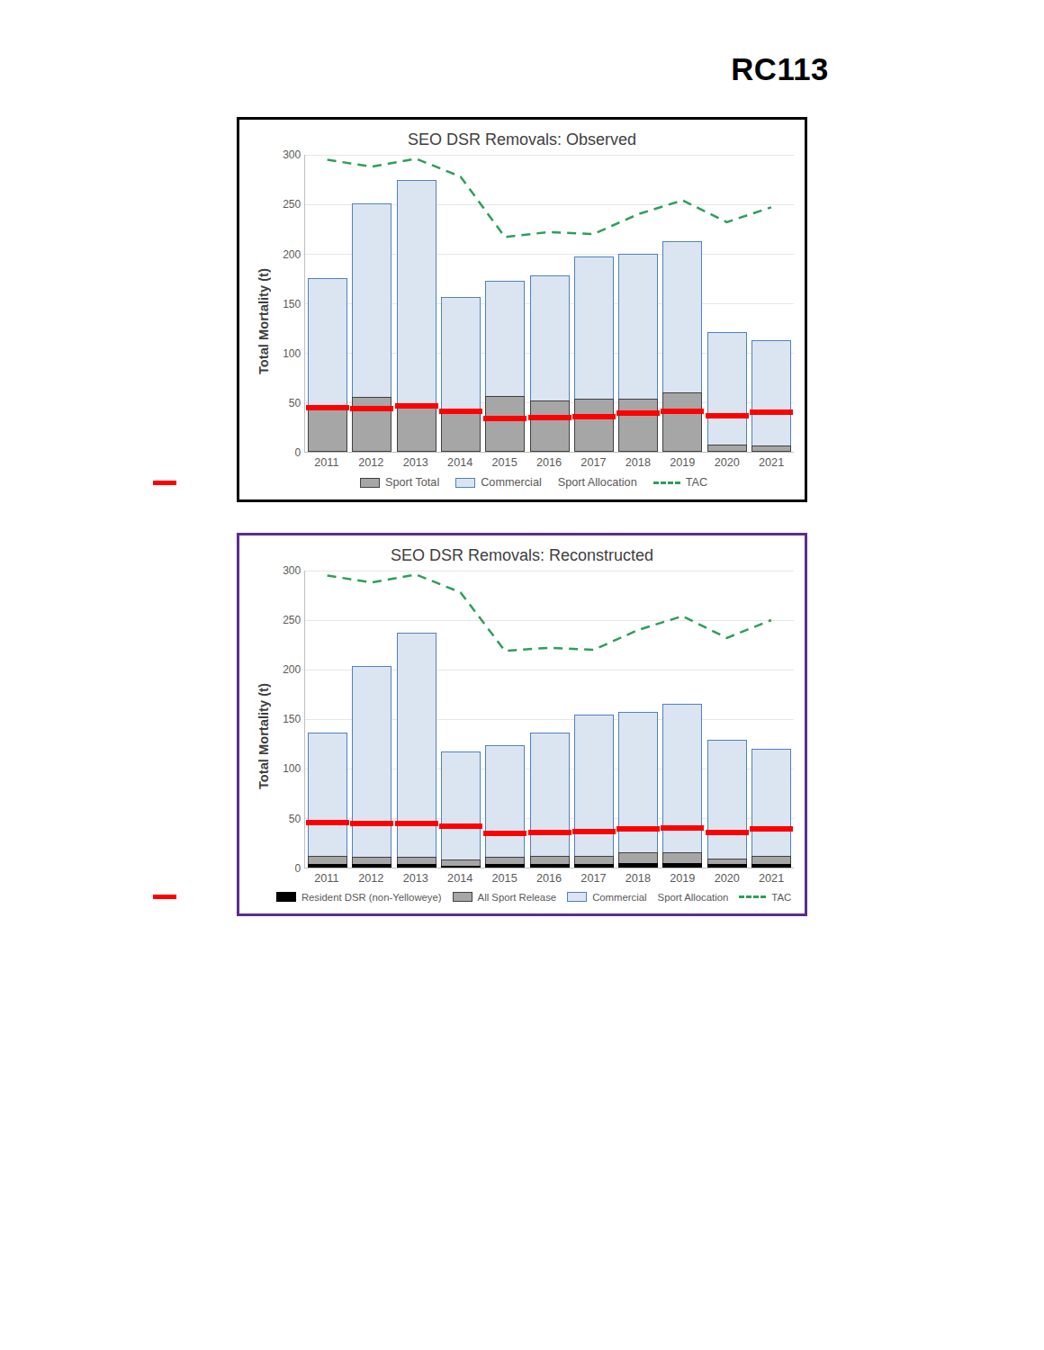RC113
SEO DSR Removals: Observed
Total Mortality (t)
300 250 200 150 100 50 0
20112012201320142015201620172018201920202021
Sport Total Commercial Sport Allocation TAC
SEO DSR Removals: Reconstructed
Total Mortality (t)
300 250 200 150 100 50 0
20112012201320142015201620172018201920202021
Resident DSR (non-Yelloweye) All Sport Release Commercial Sport Allocation TAC